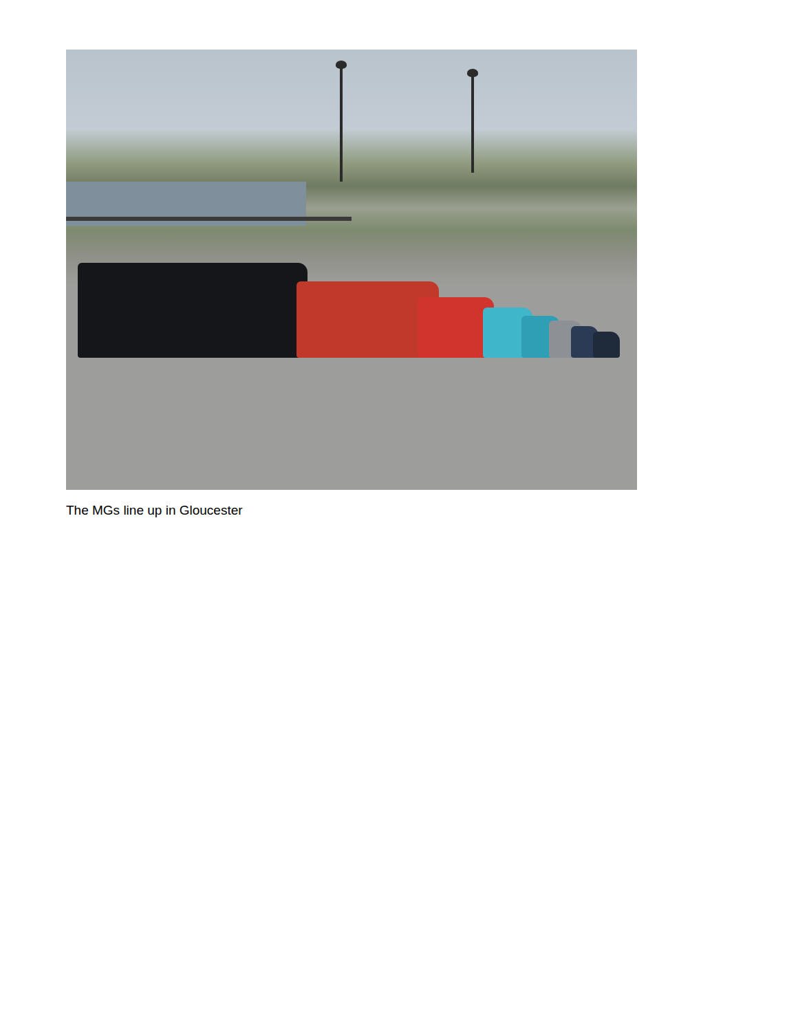The MGs line up in Gloucester